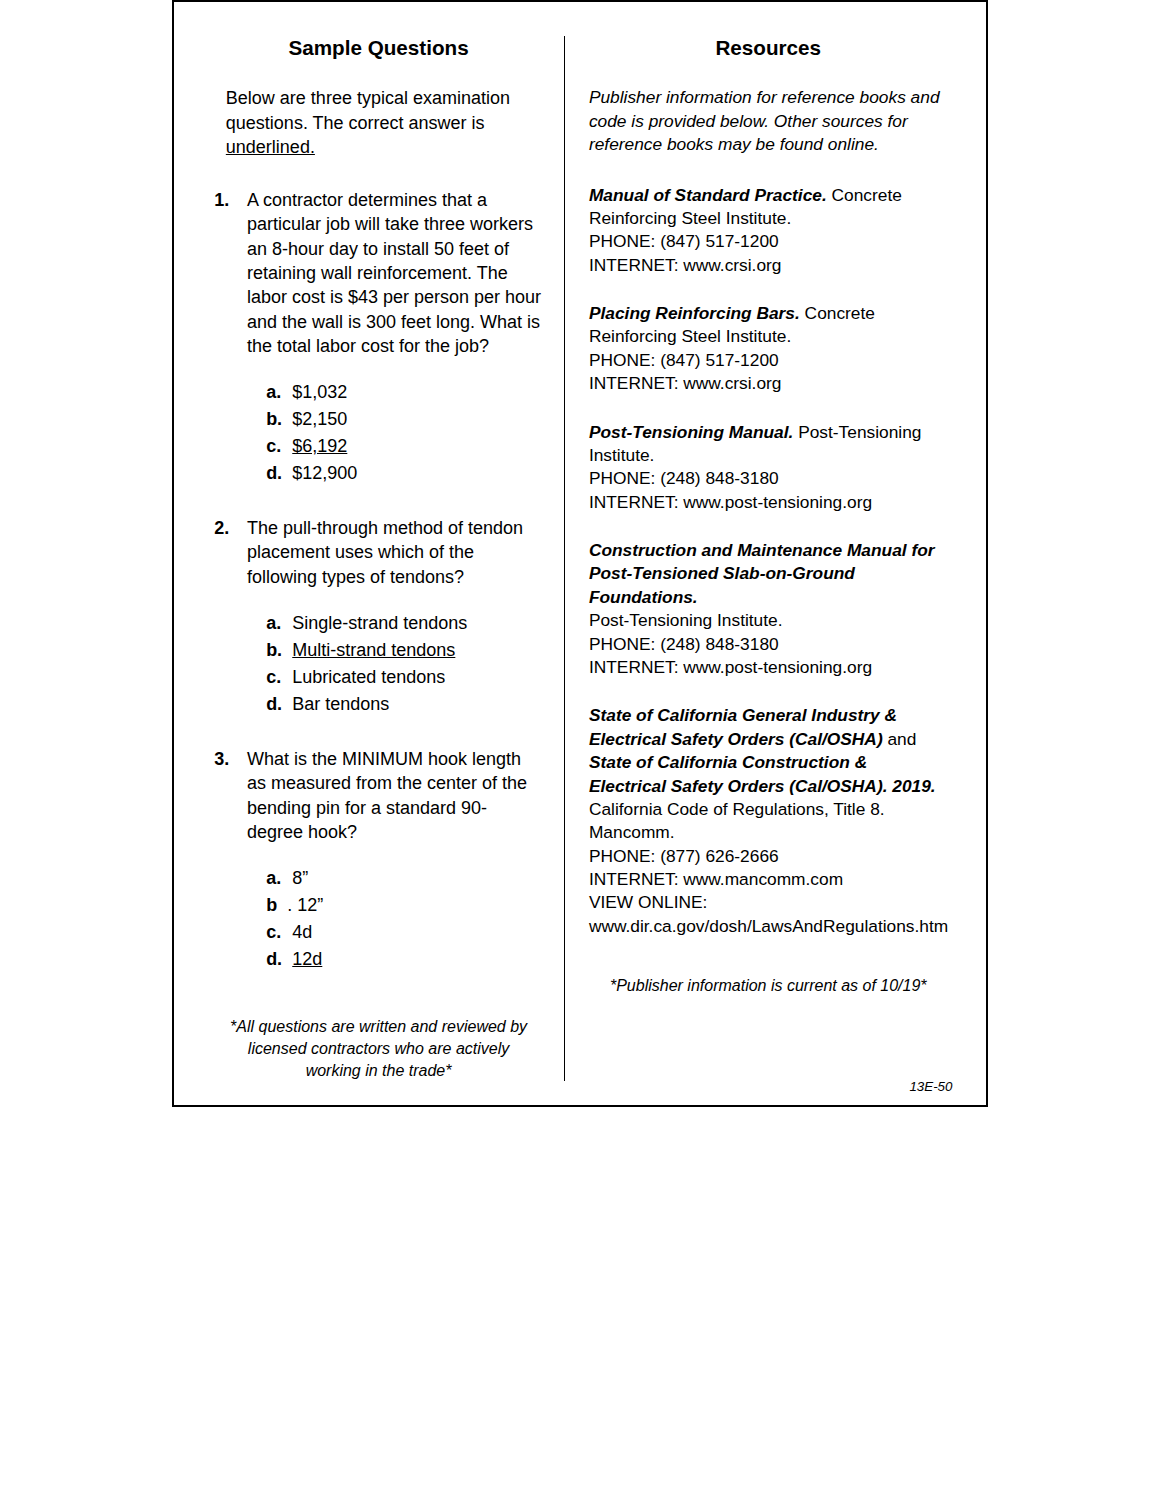Sample Questions
Below are three typical examination questions. The correct answer is underlined.
A contractor determines that a particular job will take three workers an 8-hour day to install 50 feet of retaining wall reinforcement. The labor cost is $43 per person per hour and the wall is 300 feet long. What is the total labor cost for the job?
a. $1,032
b. $2,150
c. $6,192
d. $12,900
The pull-through method of tendon placement uses which of the following types of tendons?
a. Single-strand tendons
b. Multi-strand tendons
c. Lubricated tendons
d. Bar tendons
What is the MINIMUM hook length as measured from the center of the bending pin for a standard 90-degree hook?
a. 8”
b. 12”
c. 4d
d. 12d
*All questions are written and reviewed by licensed contractors who are actively working in the trade*
Resources
Publisher information for reference books and code is provided below. Other sources for reference books may be found online.
Manual of Standard Practice. Concrete Reinforcing Steel Institute.
PHONE: (847) 517-1200
INTERNET: www.crsi.org
Placing Reinforcing Bars. Concrete Reinforcing Steel Institute.
PHONE: (847) 517-1200
INTERNET: www.crsi.org
Post-Tensioning Manual. Post-Tensioning Institute.
PHONE: (248) 848-3180
INTERNET: www.post-tensioning.org
Construction and Maintenance Manual for Post-Tensioned Slab-on-Ground Foundations.
Post-Tensioning Institute.
PHONE: (248) 848-3180
INTERNET: www.post-tensioning.org
State of California General Industry & Electrical Safety Orders (Cal/OSHA) and State of California Construction & Electrical Safety Orders (Cal/OSHA). 2019. California Code of Regulations, Title 8. Mancomm.
PHONE: (877) 626-2666
INTERNET: www.mancomm.com
VIEW ONLINE:
www.dir.ca.gov/dosh/LawsAndRegulations.htm
*Publisher information is current as of 10/19*
13E-50